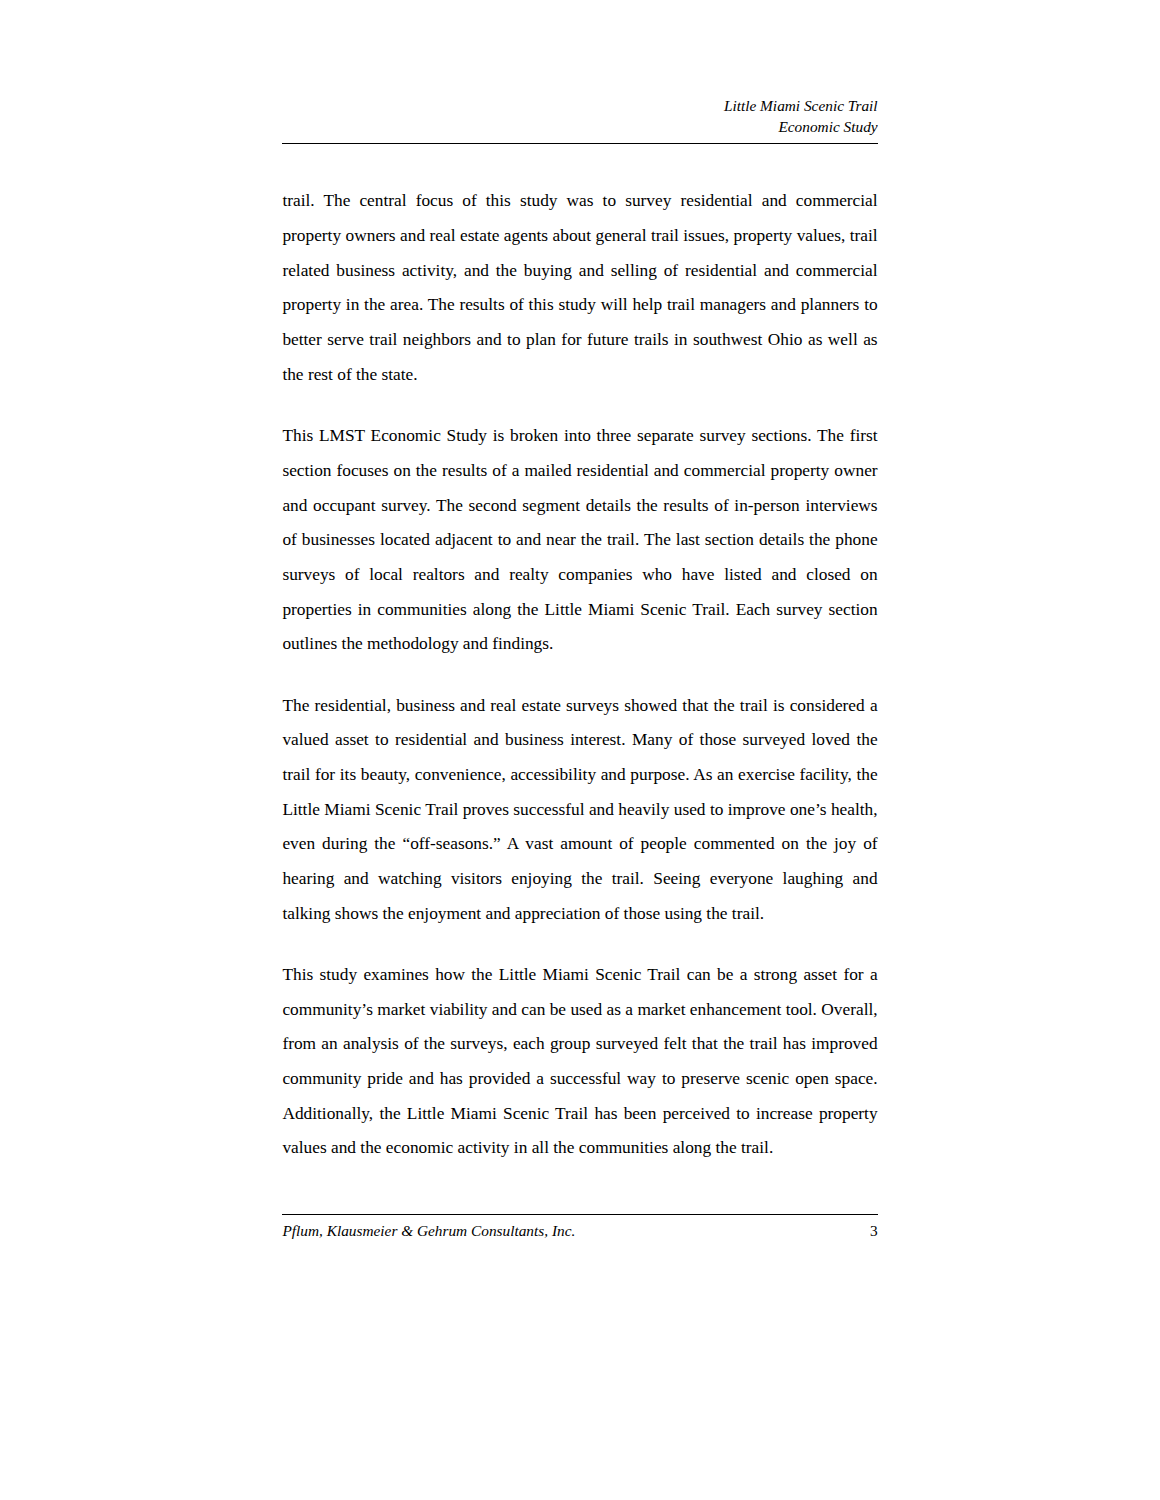Little Miami Scenic Trail
Economic Study
trail. The central focus of this study was to survey residential and commercial property owners and real estate agents about general trail issues, property values, trail related business activity, and the buying and selling of residential and commercial property in the area. The results of this study will help trail managers and planners to better serve trail neighbors and to plan for future trails in southwest Ohio as well as the rest of the state.
This LMST Economic Study is broken into three separate survey sections. The first section focuses on the results of a mailed residential and commercial property owner and occupant survey. The second segment details the results of in-person interviews of businesses located adjacent to and near the trail. The last section details the phone surveys of local realtors and realty companies who have listed and closed on properties in communities along the Little Miami Scenic Trail. Each survey section outlines the methodology and findings.
The residential, business and real estate surveys showed that the trail is considered a valued asset to residential and business interest. Many of those surveyed loved the trail for its beauty, convenience, accessibility and purpose. As an exercise facility, the Little Miami Scenic Trail proves successful and heavily used to improve one’s health, even during the “off-seasons.” A vast amount of people commented on the joy of hearing and watching visitors enjoying the trail. Seeing everyone laughing and talking shows the enjoyment and appreciation of those using the trail.
This study examines how the Little Miami Scenic Trail can be a strong asset for a community’s market viability and can be used as a market enhancement tool. Overall, from an analysis of the surveys, each group surveyed felt that the trail has improved community pride and has provided a successful way to preserve scenic open space. Additionally, the Little Miami Scenic Trail has been perceived to increase property values and the economic activity in all the communities along the trail.
Pflum, Klausmeier & Gehrum Consultants, Inc. 3